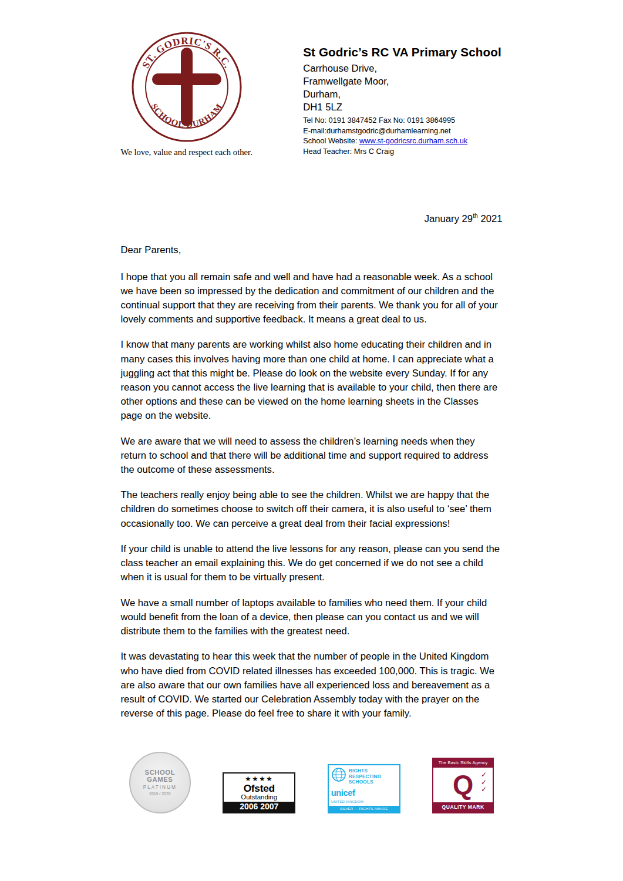ST. GODRIC'S R.C. SCHOOL DURHAM
We love, value and respect each other.
St Godric’s RC VA Primary School
Carrhouse Drive,
Framwellgate Moor,
Durham,
DH1 5LZ
Tel No: 0191 3847452 Fax No: 0191 3864995
E-mail:durhamstgodric@durhamlearning.net
School Website: www.st-godricsrc.durham.sch.uk
Head Teacher: Mrs C Craig
January 29th 2021
Dear Parents,
I hope that you all remain safe and well and have had a reasonable week. As a school we have been so impressed by the dedication and commitment of our children and the continual support that they are receiving from their parents. We thank you for all of your lovely comments and supportive feedback. It means a great deal to us.
I know that many parents are working whilst also home educating their children and in many cases this involves having more than one child at home. I can appreciate what a juggling act that this might be. Please do look on the website every Sunday. If for any reason you cannot access the live learning that is available to your child, then there are other options and these can be viewed on the home learning sheets in the Classes page on the website.
We are aware that we will need to assess the children’s learning needs when they return to school and that there will be additional time and support required to address the outcome of these assessments.
The teachers really enjoy being able to see the children. Whilst we are happy that the children do sometimes choose to switch off their camera, it is also useful to ‘see’ them occasionally too. We can perceive a great deal from their facial expressions!
If your child is unable to attend the live lessons for any reason, please can you send the class teacher an email explaining this. We do get concerned if we do not see a child when it is usual for them to be virtually present.
We have a small number of laptops available to families who need them. If your child would benefit from the loan of a device, then please can you contact us and we will distribute them to the families with the greatest need.
It was devastating to hear this week that the number of people in the United Kingdom who have died from COVID related illnesses has exceeded 100,000. This is tragic. We are also aware that our own families have all experienced loss and bereavement as a result of COVID. We started our Celebration Assembly today with the prayer on the reverse of this page. Please do feel free to share it with your family.
SCHOOL
GAMES
PLATINUM
2019 / 2020
★★★★
Ofsted
Outstanding
2006 2007
RIGHTS
RESPECTING
SCHOOLS
unicefUNITED KINGDOM
SILVER — RIGHTS AWARE
The Basic Skills Agency
Q ✓
✓
✓
QUALITY MARK